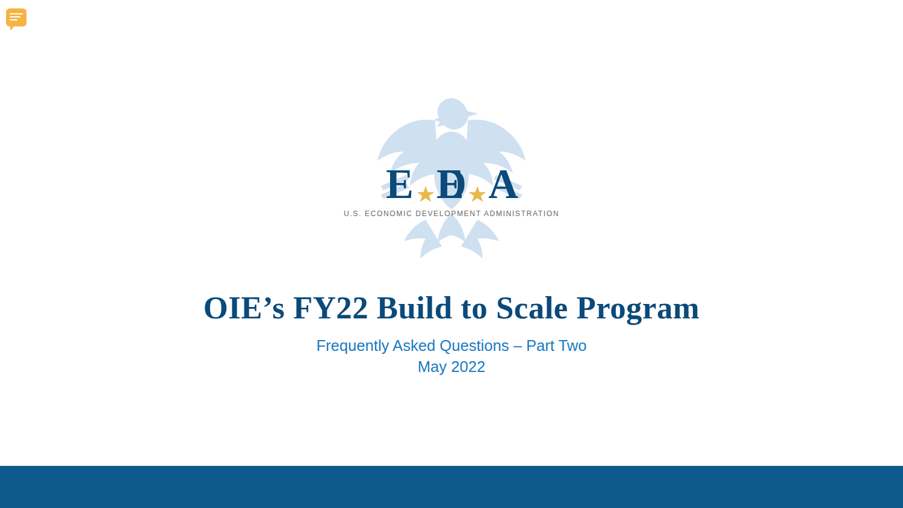E E D A U.S. ECONOMIC DEVELOPMENT ADMINISTRATION
OIE’s FY22 Build to Scale Program
Frequently Asked Questions – Part Two
May 2022